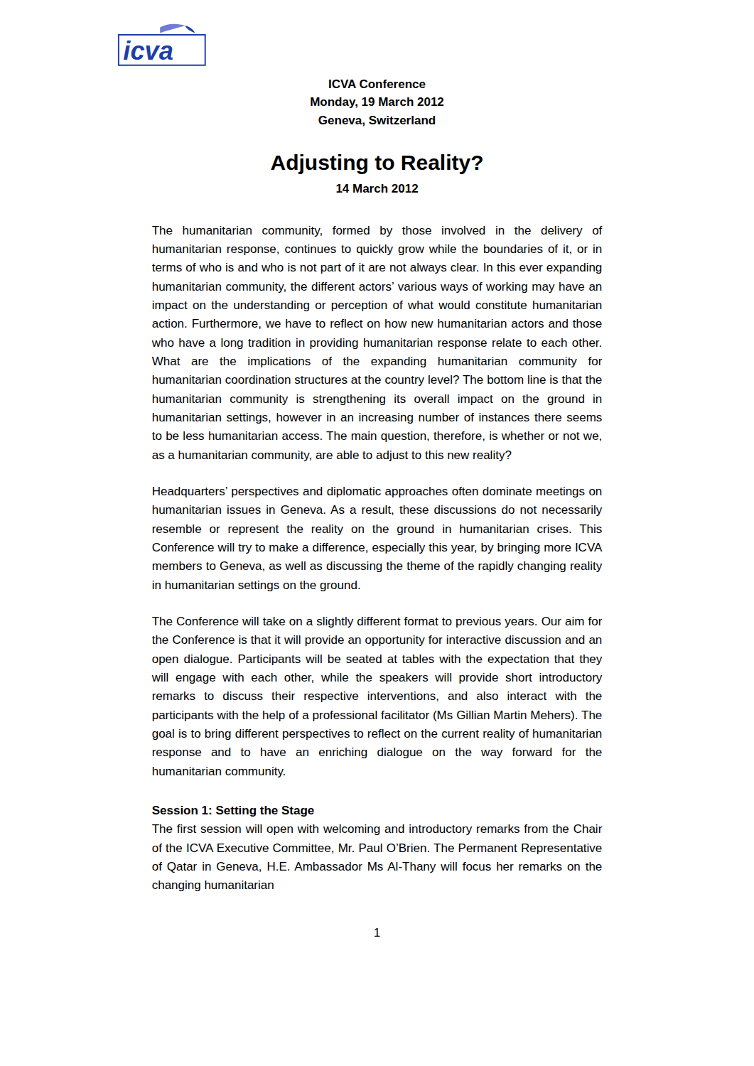icva
ICVA Conference Monday, 19 March 2012 Geneva, Switzerland
Adjusting to Reality?
14 March 2012
The humanitarian community, formed by those involved in the delivery of humanitarian response, continues to quickly grow while the boundaries of it, or in terms of who is and who is not part of it are not always clear. In this ever expanding humanitarian community, the different actors’ various ways of working may have an impact on the understanding or perception of what would constitute humanitarian action. Furthermore, we have to reflect on how new humanitarian actors and those who have a long tradition in providing humanitarian response relate to each other. What are the implications of the expanding humanitarian community for humanitarian coordination structures at the country level? The bottom line is that the humanitarian community is strengthening its overall impact on the ground in humanitarian settings, however in an increasing number of instances there seems to be less humanitarian access. The main question, therefore, is whether or not we, as a humanitarian community, are able to adjust to this new reality?
Headquarters’ perspectives and diplomatic approaches often dominate meetings on humanitarian issues in Geneva. As a result, these discussions do not necessarily resemble or represent the reality on the ground in humanitarian crises. This Conference will try to make a difference, especially this year, by bringing more ICVA members to Geneva, as well as discussing the theme of the rapidly changing reality in humanitarian settings on the ground.
The Conference will take on a slightly different format to previous years. Our aim for the Conference is that it will provide an opportunity for interactive discussion and an open dialogue. Participants will be seated at tables with the expectation that they will engage with each other, while the speakers will provide short introductory remarks to discuss their respective interventions, and also interact with the participants with the help of a professional facilitator (Ms Gillian Martin Mehers). The goal is to bring different perspectives to reflect on the current reality of humanitarian response and to have an enriching dialogue on the way forward for the humanitarian community.
Session 1: Setting the Stage
The first session will open with welcoming and introductory remarks from the Chair of the ICVA Executive Committee, Mr. Paul O’Brien. The Permanent Representative of Qatar in Geneva, H.E. Ambassador Ms Al-Thany will focus her remarks on the changing humanitarian
1